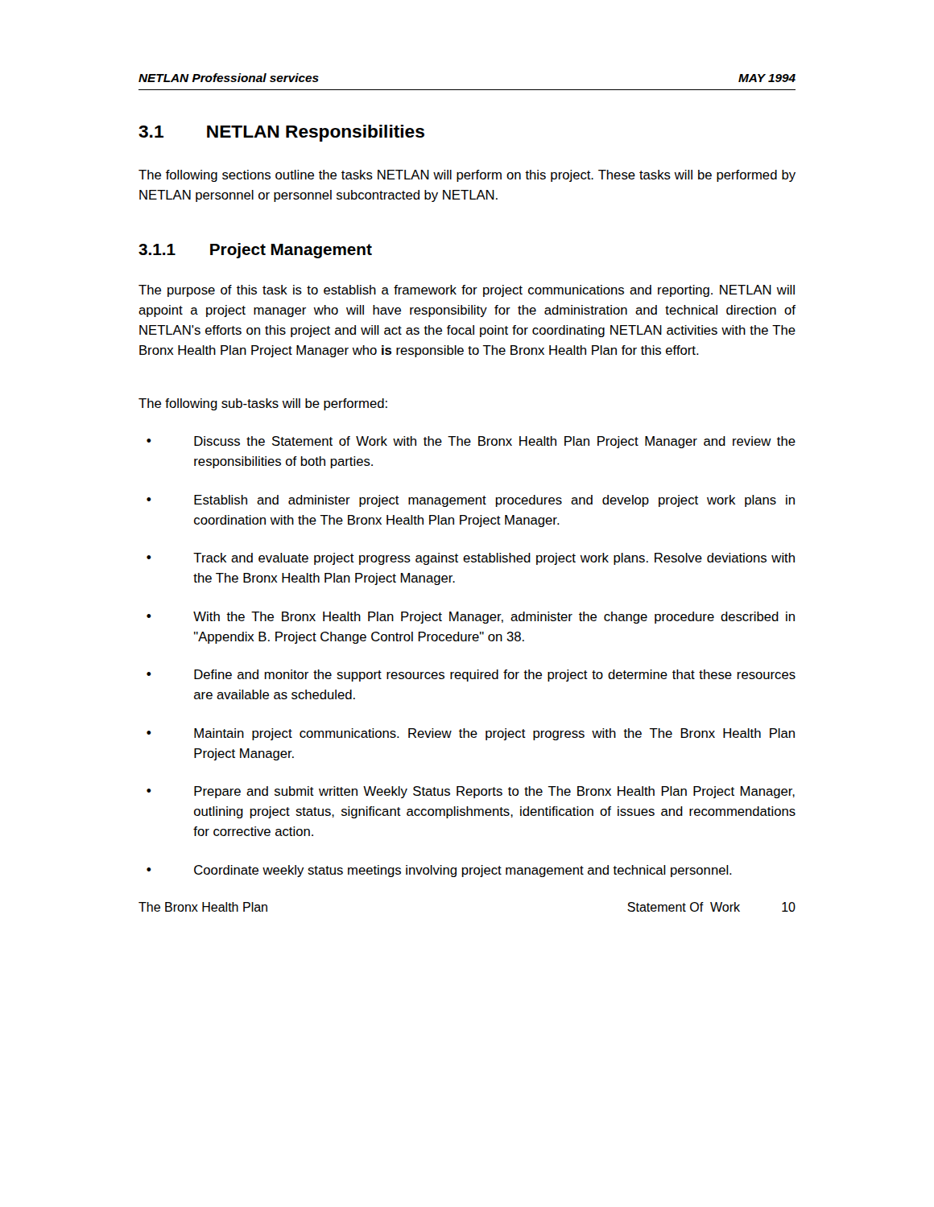NETLAN Professional services MAY 1994
3.1 NETLAN Responsibilities
The following sections outline the tasks NETLAN will perform on this project. These tasks will be performed by NETLAN personnel or personnel subcontracted by NETLAN.
3.1.1 Project Management
The purpose of this task is to establish a framework for project communications and reporting. NETLAN will appoint a project manager who will have responsibility for the administration and technical direction of NETLAN's efforts on this project and will act as the focal point for coordinating NETLAN activities with the The Bronx Health Plan Project Manager who is responsible to The Bronx Health Plan for this effort.
The following sub-tasks will be performed:
Discuss the Statement of Work with the The Bronx Health Plan Project Manager and review the responsibilities of both parties.
Establish and administer project management procedures and develop project work plans in coordination with the The Bronx Health Plan Project Manager.
Track and evaluate project progress against established project work plans. Resolve deviations with the The Bronx Health Plan Project Manager.
With the The Bronx Health Plan Project Manager, administer the change procedure described in "Appendix B. Project Change Control Procedure" on 38.
Define and monitor the support resources required for the project to determine that these resources are available as scheduled.
Maintain project communications. Review the project progress with the The Bronx Health Plan Project Manager.
Prepare and submit written Weekly Status Reports to the The Bronx Health Plan Project Manager, outlining project status, significant accomplishments, identification of issues and recommendations for corrective action.
Coordinate weekly status meetings involving project management and technical personnel.
The Bronx Health Plan Statement Of Work 10